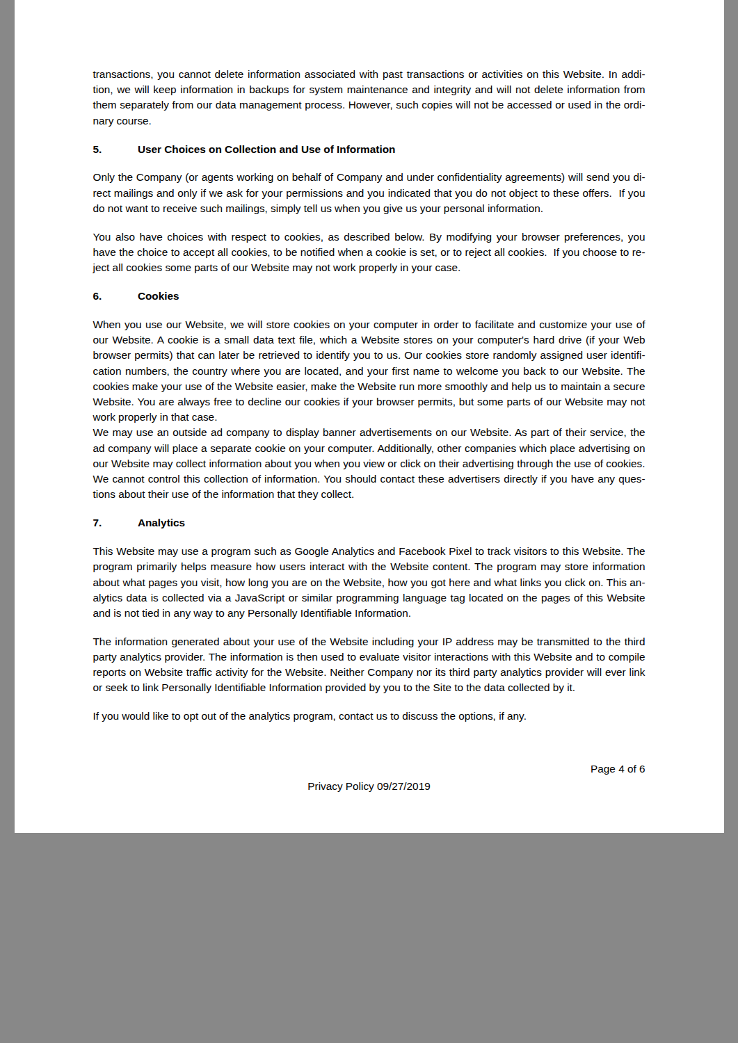transactions, you cannot delete information associated with past transactions or activities on this Website. In addition, we will keep information in backups for system maintenance and integrity and will not delete information from them separately from our data management process. However, such copies will not be accessed or used in the ordinary course.
5. User Choices on Collection and Use of Information
Only the Company (or agents working on behalf of Company and under confidentiality agreements) will send you direct mailings and only if we ask for your permissions and you indicated that you do not object to these offers. If you do not want to receive such mailings, simply tell us when you give us your personal information.
You also have choices with respect to cookies, as described below. By modifying your browser preferences, you have the choice to accept all cookies, to be notified when a cookie is set, or to reject all cookies. If you choose to reject all cookies some parts of our Website may not work properly in your case.
6. Cookies
When you use our Website, we will store cookies on your computer in order to facilitate and customize your use of our Website. A cookie is a small data text file, which a Website stores on your computer's hard drive (if your Web browser permits) that can later be retrieved to identify you to us. Our cookies store randomly assigned user identification numbers, the country where you are located, and your first name to welcome you back to our Website. The cookies make your use of the Website easier, make the Website run more smoothly and help us to maintain a secure Website. You are always free to decline our cookies if your browser permits, but some parts of our Website may not work properly in that case.
We may use an outside ad company to display banner advertisements on our Website. As part of their service, the ad company will place a separate cookie on your computer. Additionally, other companies which place advertising on our Website may collect information about you when you view or click on their advertising through the use of cookies. We cannot control this collection of information. You should contact these advertisers directly if you have any questions about their use of the information that they collect.
7. Analytics
This Website may use a program such as Google Analytics and Facebook Pixel to track visitors to this Website. The program primarily helps measure how users interact with the Website content. The program may store information about what pages you visit, how long you are on the Website, how you got here and what links you click on. This analytics data is collected via a JavaScript or similar programming language tag located on the pages of this Website and is not tied in any way to any Personally Identifiable Information.
The information generated about your use of the Website including your IP address may be transmitted to the third party analytics provider. The information is then used to evaluate visitor interactions with this Website and to compile reports on Website traffic activity for the Website. Neither Company nor its third party analytics provider will ever link or seek to link Personally Identifiable Information provided by you to the Site to the data collected by it.
If you would like to opt out of the analytics program, contact us to discuss the options, if any.
Page 4 of 6
Privacy Policy 09/27/2019